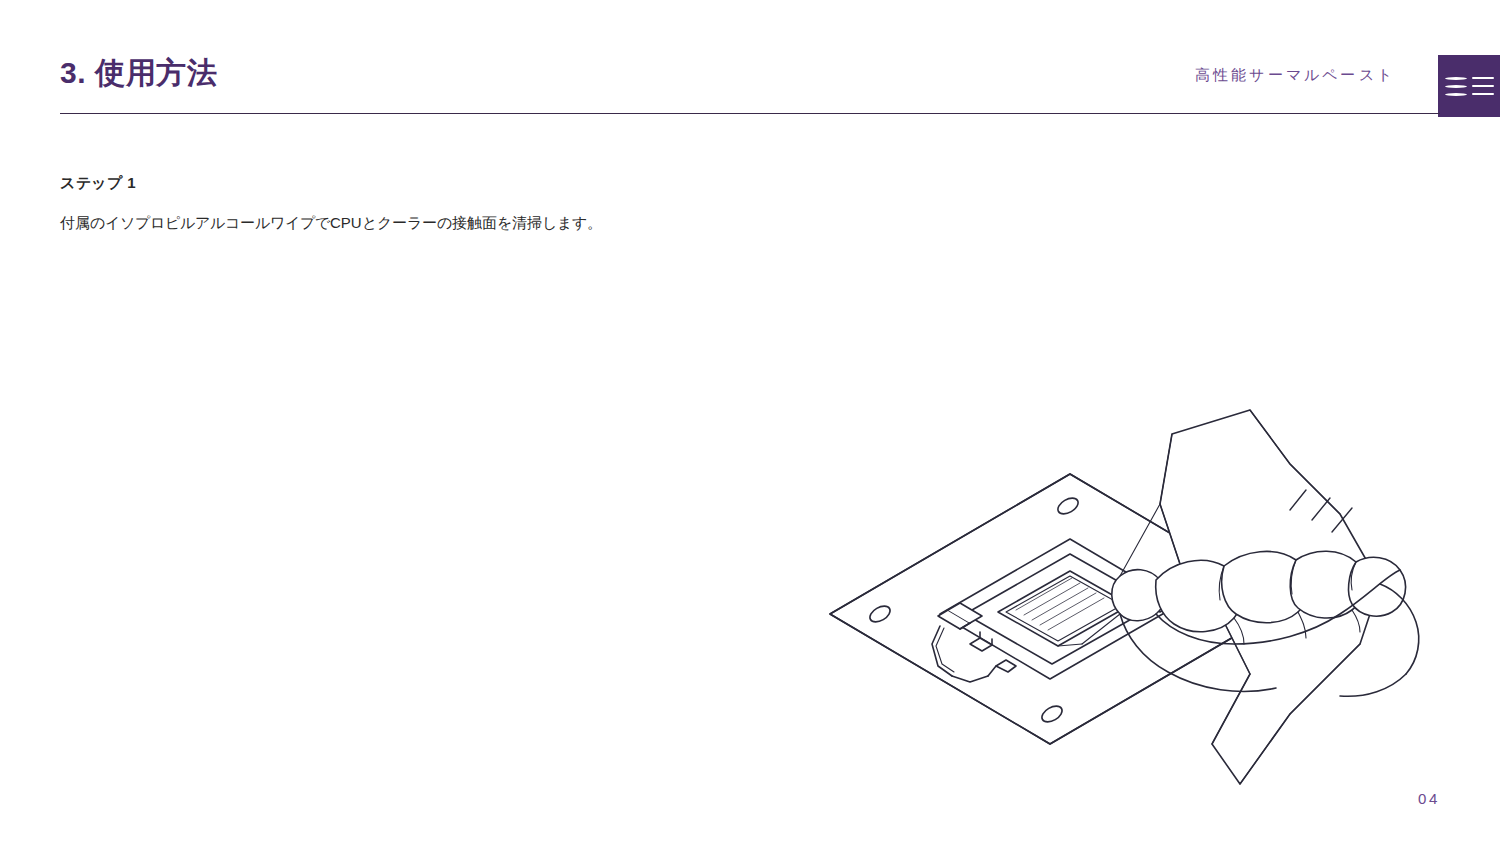3. 使用方法
高性能サーマルペースト
ステップ 1
付属のイソプロピルアルコールワイプでCPUとクーラーの接触面を清掃します。
04